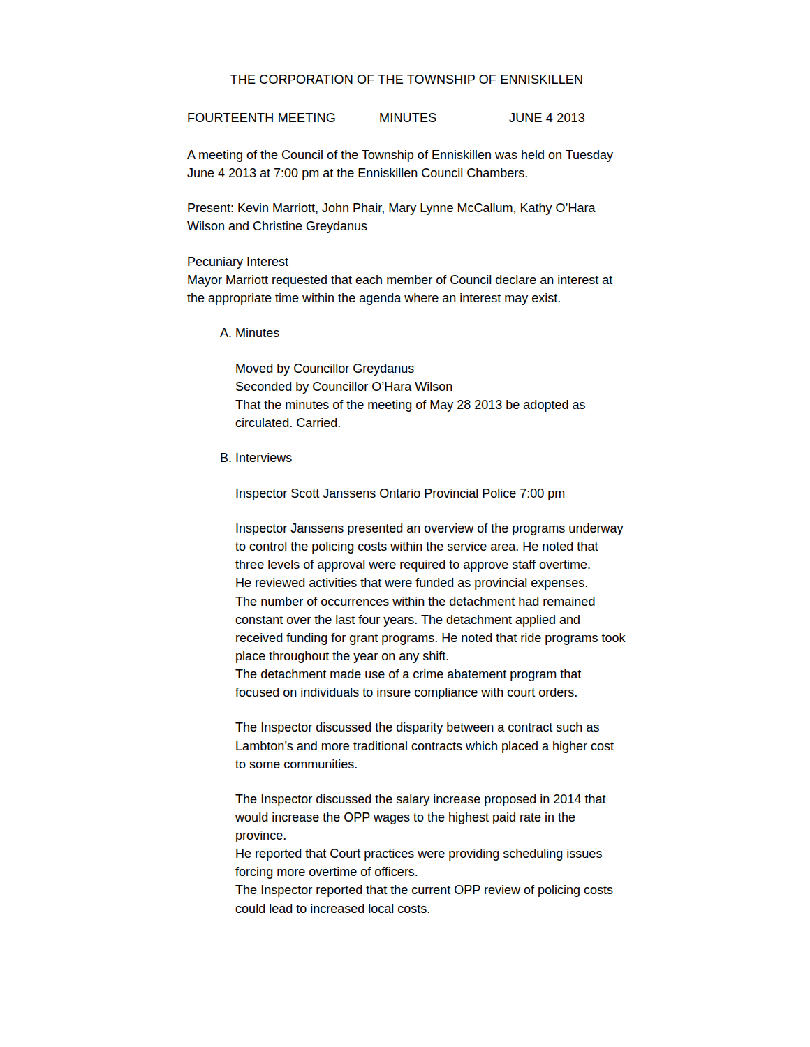THE CORPORATION OF THE TOWNSHIP OF ENNISKILLEN
FOURTEENTH MEETING MINUTES JUNE 4 2013
A meeting of the Council of the Township of Enniskillen was held on Tuesday June 4 2013 at 7:00 pm at the Enniskillen Council Chambers.
Present: Kevin Marriott, John Phair, Mary Lynne McCallum, Kathy O’Hara Wilson and Christine Greydanus
Pecuniary Interest
Mayor Marriott requested that each member of Council declare an interest at the appropriate time within the agenda where an interest may exist.
Minutes
Moved by Councillor Greydanus
Seconded by Councillor O’Hara Wilson
That the minutes of the meeting of May 28 2013 be adopted as circulated. Carried.
Interviews
Inspector Scott Janssens Ontario Provincial Police 7:00 pm
Inspector Janssens presented an overview of the programs underway to control the policing costs within the service area. He noted that three levels of approval were required to approve staff overtime.
He reviewed activities that were funded as provincial expenses.
The number of occurrences within the detachment had remained constant over the last four years. The detachment applied and received funding for grant programs. He noted that ride programs took place throughout the year on any shift.
The detachment made use of a crime abatement program that focused on individuals to insure compliance with court orders.
The Inspector discussed the disparity between a contract such as Lambton’s and more traditional contracts which placed a higher cost to some communities.
The Inspector discussed the salary increase proposed in 2014 that would increase the OPP wages to the highest paid rate in the province.
He reported that Court practices were providing scheduling issues forcing more overtime of officers.
The Inspector reported that the current OPP review of policing costs could lead to increased local costs.